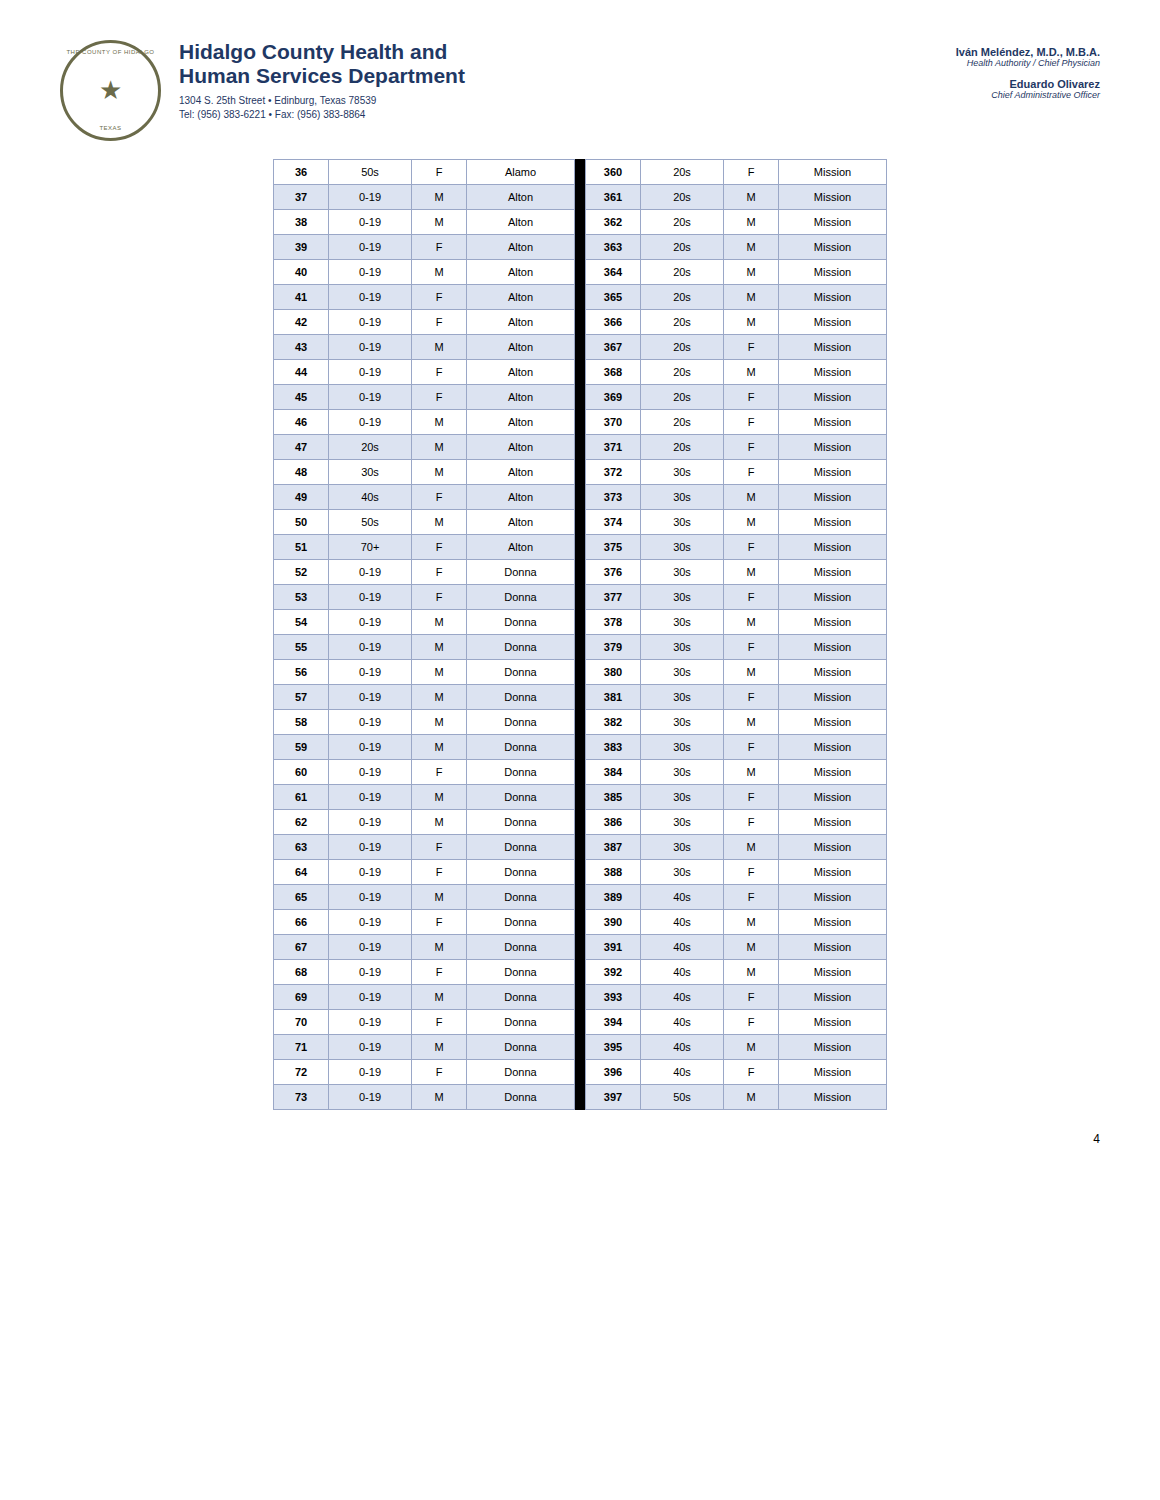THE COUNTY OF HIDALGO
★
TEXAS
Hidalgo County Health and
Human Services Department
1304 S. 25th Street • Edinburg, Texas 78539
Tel: (956) 383-6221 • Fax: (956) 383-8864
Iván Meléndez, M.D., M.B.A.
Health Authority / Chief Physician
Eduardo Olivarez
Chief Administrative Officer
| 36 | 50s | F | Alamo |
| 37 | 0-19 | M | Alton |
| 38 | 0-19 | M | Alton |
| 39 | 0-19 | F | Alton |
| 40 | 0-19 | M | Alton |
| 41 | 0-19 | F | Alton |
| 42 | 0-19 | F | Alton |
| 43 | 0-19 | M | Alton |
| 44 | 0-19 | F | Alton |
| 45 | 0-19 | F | Alton |
| 46 | 0-19 | M | Alton |
| 47 | 20s | M | Alton |
| 48 | 30s | M | Alton |
| 49 | 40s | F | Alton |
| 50 | 50s | M | Alton |
| 51 | 70+ | F | Alton |
| 52 | 0-19 | F | Donna |
| 53 | 0-19 | F | Donna |
| 54 | 0-19 | M | Donna |
| 55 | 0-19 | M | Donna |
| 56 | 0-19 | M | Donna |
| 57 | 0-19 | M | Donna |
| 58 | 0-19 | M | Donna |
| 59 | 0-19 | M | Donna |
| 60 | 0-19 | F | Donna |
| 61 | 0-19 | M | Donna |
| 62 | 0-19 | M | Donna |
| 63 | 0-19 | F | Donna |
| 64 | 0-19 | F | Donna |
| 65 | 0-19 | M | Donna |
| 66 | 0-19 | F | Donna |
| 67 | 0-19 | M | Donna |
| 68 | 0-19 | F | Donna |
| 69 | 0-19 | M | Donna |
| 70 | 0-19 | F | Donna |
| 71 | 0-19 | M | Donna |
| 72 | 0-19 | F | Donna |
| 73 | 0-19 | M | Donna |
| 360 | 20s | F | Mission |
| 361 | 20s | M | Mission |
| 362 | 20s | M | Mission |
| 363 | 20s | M | Mission |
| 364 | 20s | M | Mission |
| 365 | 20s | M | Mission |
| 366 | 20s | M | Mission |
| 367 | 20s | F | Mission |
| 368 | 20s | M | Mission |
| 369 | 20s | F | Mission |
| 370 | 20s | F | Mission |
| 371 | 20s | F | Mission |
| 372 | 30s | F | Mission |
| 373 | 30s | M | Mission |
| 374 | 30s | M | Mission |
| 375 | 30s | F | Mission |
| 376 | 30s | M | Mission |
| 377 | 30s | F | Mission |
| 378 | 30s | M | Mission |
| 379 | 30s | F | Mission |
| 380 | 30s | M | Mission |
| 381 | 30s | F | Mission |
| 382 | 30s | M | Mission |
| 383 | 30s | F | Mission |
| 384 | 30s | M | Mission |
| 385 | 30s | F | Mission |
| 386 | 30s | F | Mission |
| 387 | 30s | M | Mission |
| 388 | 30s | F | Mission |
| 389 | 40s | F | Mission |
| 390 | 40s | M | Mission |
| 391 | 40s | M | Mission |
| 392 | 40s | M | Mission |
| 393 | 40s | F | Mission |
| 394 | 40s | F | Mission |
| 395 | 40s | M | Mission |
| 396 | 40s | F | Mission |
| 397 | 50s | M | Mission |
4